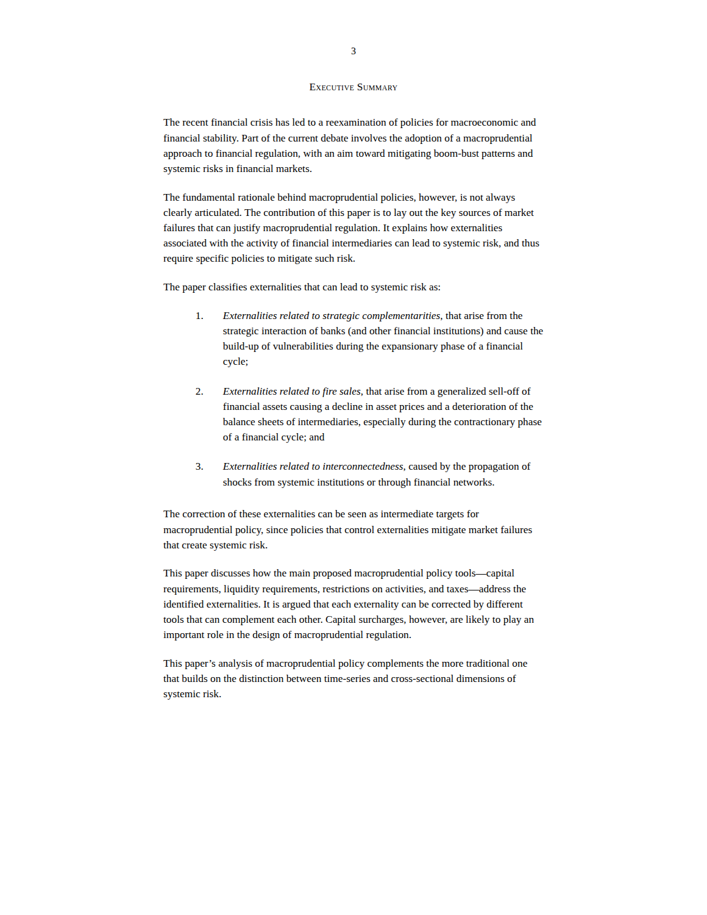3
Executive Summary
The recent financial crisis has led to a reexamination of policies for macroeconomic and financial stability. Part of the current debate involves the adoption of a macroprudential approach to financial regulation, with an aim toward mitigating boom-bust patterns and systemic risks in financial markets.
The fundamental rationale behind macroprudential policies, however, is not always clearly articulated. The contribution of this paper is to lay out the key sources of market failures that can justify macroprudential regulation. It explains how externalities associated with the activity of financial intermediaries can lead to systemic risk, and thus require specific policies to mitigate such risk.
The paper classifies externalities that can lead to systemic risk as:
Externalities related to strategic complementarities, that arise from the strategic interaction of banks (and other financial institutions) and cause the build-up of vulnerabilities during the expansionary phase of a financial cycle;
Externalities related to fire sales, that arise from a generalized sell-off of financial assets causing a decline in asset prices and a deterioration of the balance sheets of intermediaries, especially during the contractionary phase of a financial cycle; and
Externalities related to interconnectedness, caused by the propagation of shocks from systemic institutions or through financial networks.
The correction of these externalities can be seen as intermediate targets for macroprudential policy, since policies that control externalities mitigate market failures that create systemic risk.
This paper discusses how the main proposed macroprudential policy tools—capital requirements, liquidity requirements, restrictions on activities, and taxes—address the identified externalities. It is argued that each externality can be corrected by different tools that can complement each other. Capital surcharges, however, are likely to play an important role in the design of macroprudential regulation.
This paper’s analysis of macroprudential policy complements the more traditional one that builds on the distinction between time-series and cross-sectional dimensions of systemic risk.